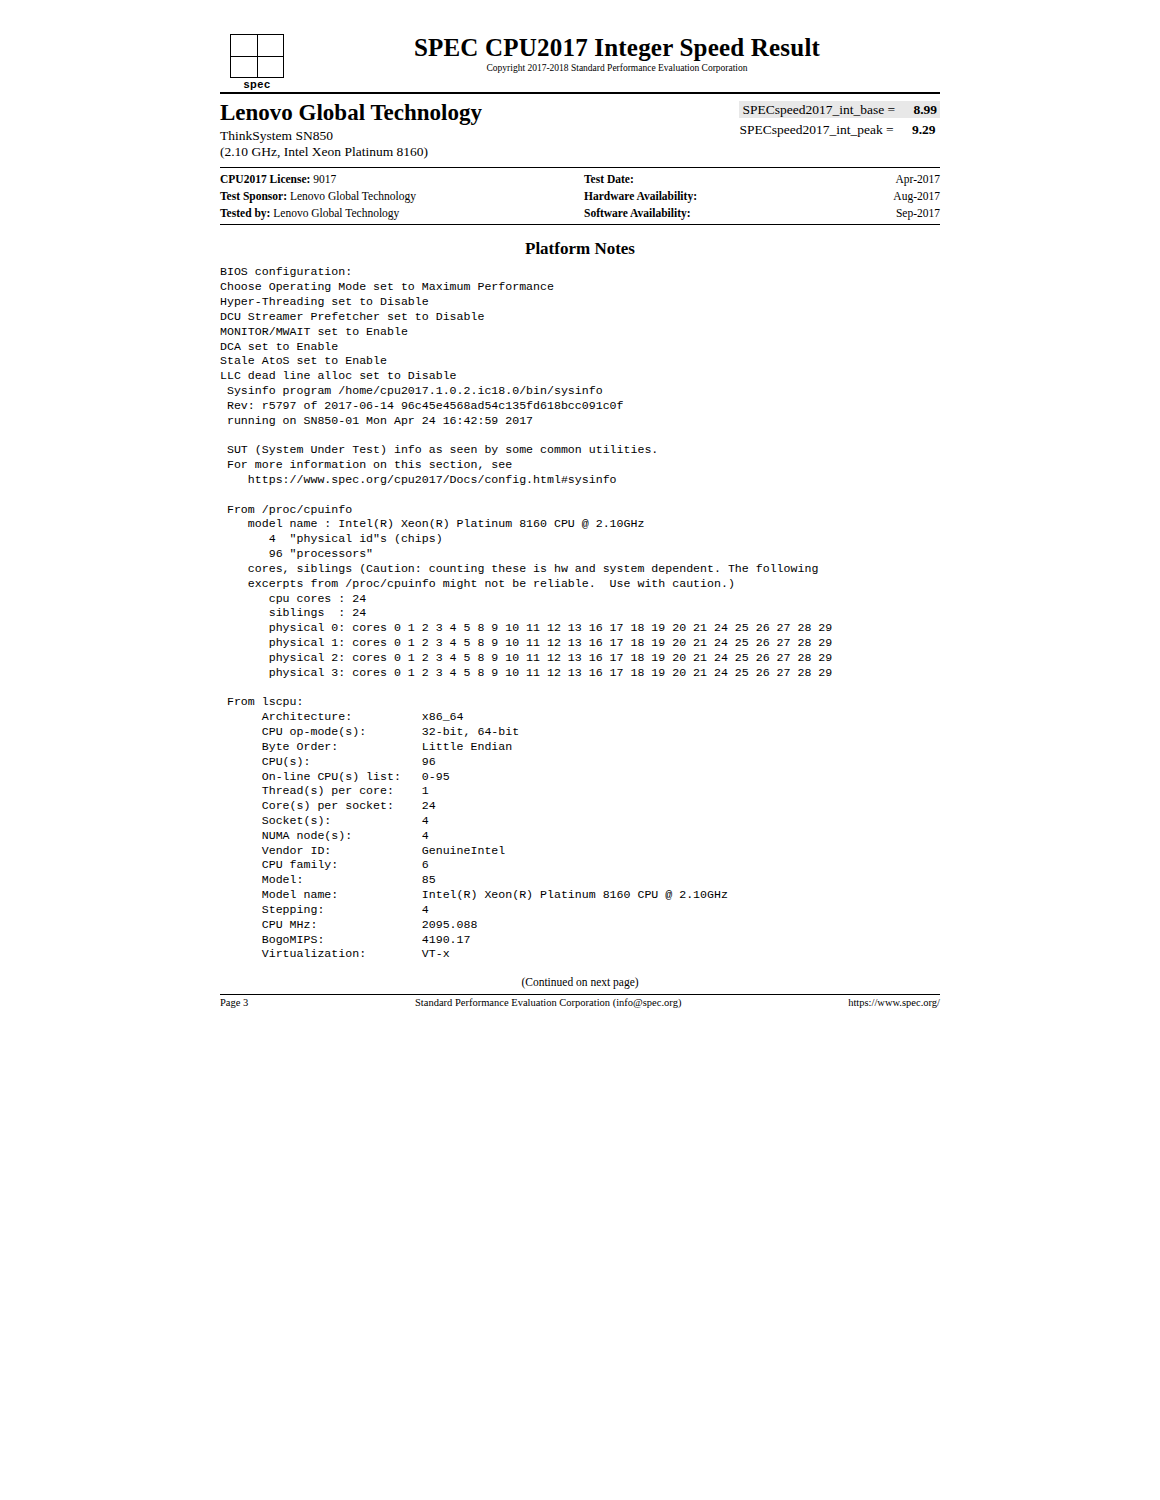spec
SPEC CPU2017 Integer Speed Result
Copyright 2017-2018 Standard Performance Evaluation Corporation
Lenovo Global Technology
ThinkSystem SN850
(2.10 GHz, Intel Xeon Platinum 8160)
SPECspeed2017_int_base = 8.99
SPECspeed2017_int_peak = 9.29
CPU2017 License: 9017
Test Sponsor: Lenovo Global Technology
Tested by: Lenovo Global Technology
Test Date: Apr-2017
Hardware Availability: Aug-2017
Software Availability: Sep-2017
Platform Notes
BIOS configuration:
Choose Operating Mode set to Maximum Performance
Hyper-Threading set to Disable
DCU Streamer Prefetcher set to Disable
MONITOR/MWAIT set to Enable
DCA set to Enable
Stale AtoS set to Enable
LLC dead line alloc set to Disable
 Sysinfo program /home/cpu2017.1.0.2.ic18.0/bin/sysinfo
 Rev: r5797 of 2017-06-14 96c45e4568ad54c135fd618bcc091c0f
 running on SN850-01 Mon Apr 24 16:42:59 2017

 SUT (System Under Test) info as seen by some common utilities.
 For more information on this section, see
    https://www.spec.org/cpu2017/Docs/config.html#sysinfo

 From /proc/cpuinfo
    model name : Intel(R) Xeon(R) Platinum 8160 CPU @ 2.10GHz
       4  "physical id"s (chips)
       96 "processors"
    cores, siblings (Caution: counting these is hw and system dependent. The following
    excerpts from /proc/cpuinfo might not be reliable.  Use with caution.)
       cpu cores : 24
       siblings  : 24
       physical 0: cores 0 1 2 3 4 5 8 9 10 11 12 13 16 17 18 19 20 21 24 25 26 27 28 29
       physical 1: cores 0 1 2 3 4 5 8 9 10 11 12 13 16 17 18 19 20 21 24 25 26 27 28 29
       physical 2: cores 0 1 2 3 4 5 8 9 10 11 12 13 16 17 18 19 20 21 24 25 26 27 28 29
       physical 3: cores 0 1 2 3 4 5 8 9 10 11 12 13 16 17 18 19 20 21 24 25 26 27 28 29

 From lscpu:
      Architecture:          x86_64
      CPU op-mode(s):        32-bit, 64-bit
      Byte Order:            Little Endian
      CPU(s):                96
      On-line CPU(s) list:   0-95
      Thread(s) per core:    1
      Core(s) per socket:    24
      Socket(s):             4
      NUMA node(s):          4
      Vendor ID:             GenuineIntel
      CPU family:            6
      Model:                 85
      Model name:            Intel(R) Xeon(R) Platinum 8160 CPU @ 2.10GHz
      Stepping:              4
      CPU MHz:               2095.088
      BogoMIPS:              4190.17
      Virtualization:        VT-x
(Continued on next page)
Page 3
Standard Performance Evaluation Corporation (info@spec.org)
https://www.spec.org/